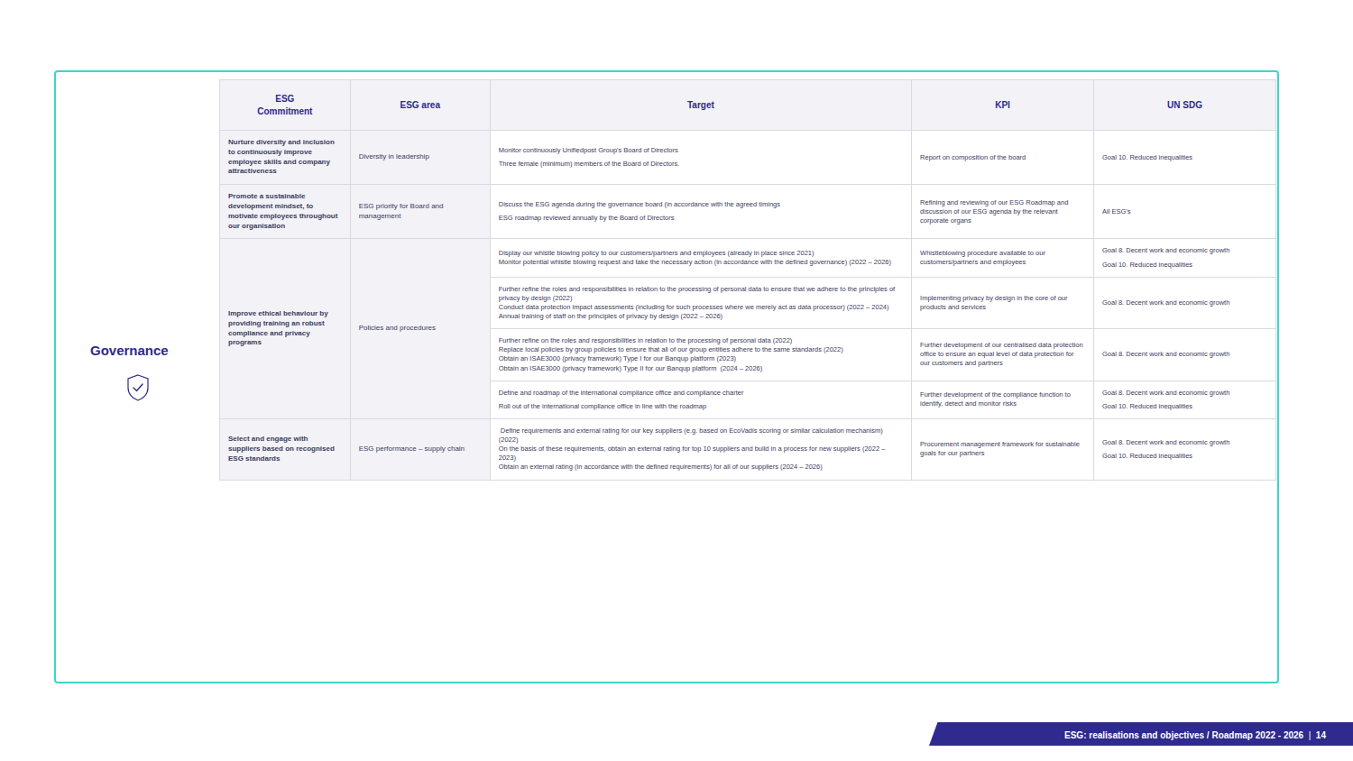Governance
| ESG Commitment | ESG area | Target | KPI | UN SDG |
| --- | --- | --- | --- | --- |
| Nurture diversity and inclusion to continuously improve employee skills and company attractiveness | Diversity in leadership | Monitor continuously Unifiedpost Group's Board of Directors Three female (minimum) members of the Board of Directors. | Report on composition of the board | Goal 10. Reduced inequalities |
| Promote a sustainable development mindset, to motivate employees throughout our organisation | ESG priority for Board and management | Discuss the ESG agenda during the governance board (in accordance with the agreed timings ESG roadmap reviewed annually by the Board of Directors | Refining and reviewing of our ESG Roadmap and discussion of our ESG agenda by the relevant corporate organs | All ESG's |
| Improve ethical behaviour by providing training an robust compliance and privacy programs | Policies and procedures | Display our whistle blowing policy to our customers/partners and employees (already in place since 2021) Monitor potential whistle blowing request and take the necessary action (in accordance with the defined governance) (2022 – 2026) | Whistleblowing procedure available to our customers/partners and employees | Goal 8. Decent work and economic growth Goal 10. Reduced inequalities |
| Further refine the roles and responsibilities in relation to the processing of personal data to ensure that we adhere to the principles of privacy by design (2022) Conduct data protection impact assessments (including for such processes where we merely act as data processor) (2022 – 2024) Annual training of staff on the principles of privacy by design (2022 – 2026) | Implementing privacy by design in the core of our products and services | Goal 8. Decent work and economic growth |
| Further refine on the roles and responsibilities in relation to the processing of personal data (2022) Replace local policies by group policies to ensure that all of our group entities adhere to the same standards (2022) Obtain an ISAE3000 (privacy framework) Type I for our Banqup platform (2023) Obtain an ISAE3000 (privacy framework) Type II for our Banqup platform (2024 – 2026) | Further development of our centralised data protection office to ensure an equal level of data protection for our customers and partners | Goal 8. Decent work and economic growth |
| Define and roadmap of the international compliance office and compliance charter Roll out of the international compliance office in line with the roadmap | Further development of the compliance function to identify, detect and monitor risks | Goal 8. Decent work and economic growth Goal 10. Reduced inequalities |
| Select and engage with suppliers based on recognised ESG standards | ESG performance – supply chain | Define requirements and external rating for our key suppliers (e.g. based on EcoVadis scoring or similar calculation mechanism) (2022) On the basis of these requirements, obtain an external rating for top 10 suppliers and build in a process for new suppliers (2022 – 2023) Obtain an external rating (in accordance with the defined requirements) for all of our suppliers (2024 – 2026) | Procurement management framework for sustainable goals for our partners | Goal 8. Decent work and economic growth Goal 10. Reduced inequalities |
ESG: realisations and objectives / Roadmap 2022 - 2026 | 14